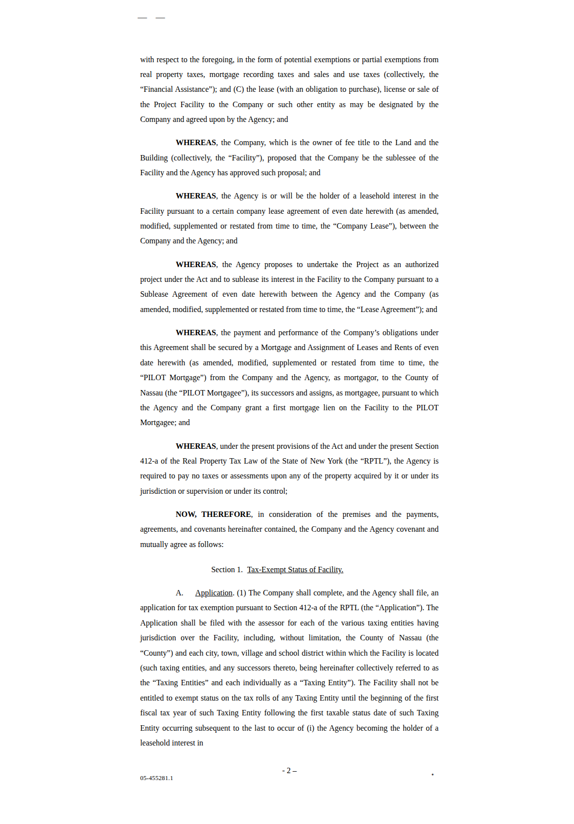— —
with respect to the foregoing, in the form of potential exemptions or partial exemptions from real property taxes, mortgage recording taxes and sales and use taxes (collectively, the “Financial Assistance”); and (C) the lease (with an obligation to purchase), license or sale of the Project Facility to the Company or such other entity as may be designated by the Company and agreed upon by the Agency; and
WHEREAS, the Company, which is the owner of fee title to the Land and the Building (collectively, the “Facility”), proposed that the Company be the sublessee of the Facility and the Agency has approved such proposal; and
WHEREAS, the Agency is or will be the holder of a leasehold interest in the Facility pursuant to a certain company lease agreement of even date herewith (as amended, modified, supplemented or restated from time to time, the “Company Lease”), between the Company and the Agency; and
WHEREAS, the Agency proposes to undertake the Project as an authorized project under the Act and to sublease its interest in the Facility to the Company pursuant to a Sublease Agreement of even date herewith between the Agency and the Company (as amended, modified, supplemented or restated from time to time, the “Lease Agreement”); and
WHEREAS, the payment and performance of the Company’s obligations under this Agreement shall be secured by a Mortgage and Assignment of Leases and Rents of even date herewith (as amended, modified, supplemented or restated from time to time, the “PILOT Mortgage”) from the Company and the Agency, as mortgagor, to the County of Nassau (the “PILOT Mortgagee”), its successors and assigns, as mortgagee, pursuant to which the Agency and the Company grant a first mortgage lien on the Facility to the PILOT Mortgagee; and
WHEREAS, under the present provisions of the Act and under the present Section 412-a of the Real Property Tax Law of the State of New York (the “RPTL”), the Agency is required to pay no taxes or assessments upon any of the property acquired by it or under its jurisdiction or supervision or under its control;
NOW, THEREFORE, in consideration of the premises and the payments, agreements, and covenants hereinafter contained, the Company and the Agency covenant and mutually agree as follows:
Section 1. Tax-Exempt Status of Facility.
A. Application. (1) The Company shall complete, and the Agency shall file, an application for tax exemption pursuant to Section 412-a of the RPTL (the “Application”). The Application shall be filed with the assessor for each of the various taxing entities having jurisdiction over the Facility, including, without limitation, the County of Nassau (the “County”) and each city, town, village and school district within which the Facility is located (such taxing entities, and any successors thereto, being hereinafter collectively referred to as the “Taxing Entities” and each individually as a “Taxing Entity”). The Facility shall not be entitled to exempt status on the tax rolls of any Taxing Entity until the beginning of the first fiscal tax year of such Taxing Entity following the first taxable status date of such Taxing Entity occurring subsequent to the last to occur of (i) the Agency becoming the holder of a leasehold interest in
- 2 –
05-455281.1
•